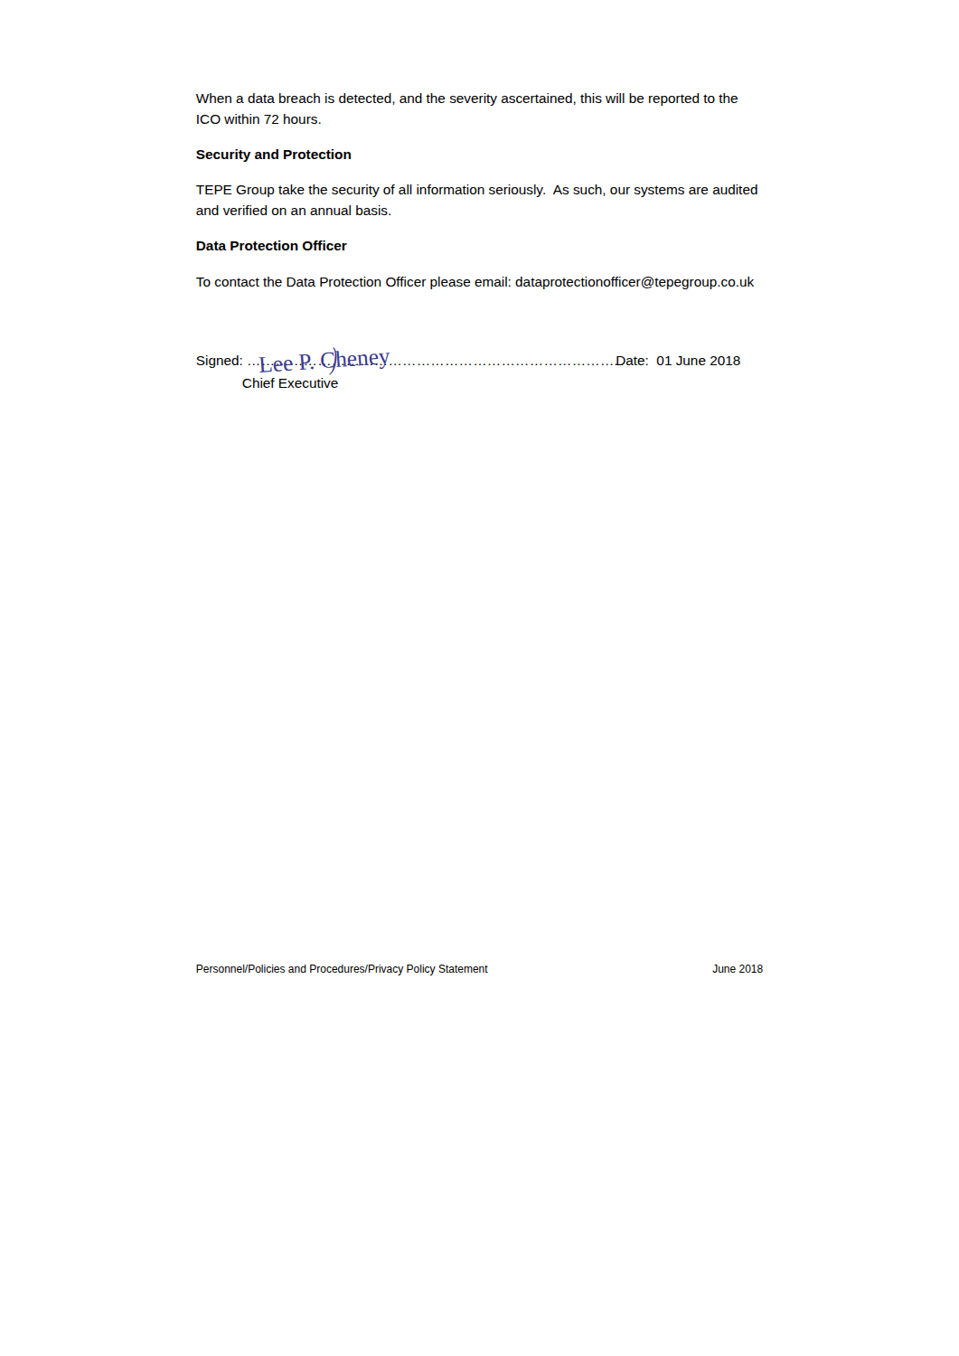When a data breach is detected, and the severity ascertained, this will be reported to the ICO within 72 hours.
Security and Protection
TEPE Group take the security of all information seriously. As such, our systems are audited and verified on an annual basis.
Data Protection Officer
To contact the Data Protection Officer please email: dataprotectionofficer@tepegroup.co.uk
Signed: ……………………………………………………………………. Lee P. Cheney Date: 01 June 2018
Chief Executive )
Personnel/Policies and Procedures/Privacy Policy Statement June 2018